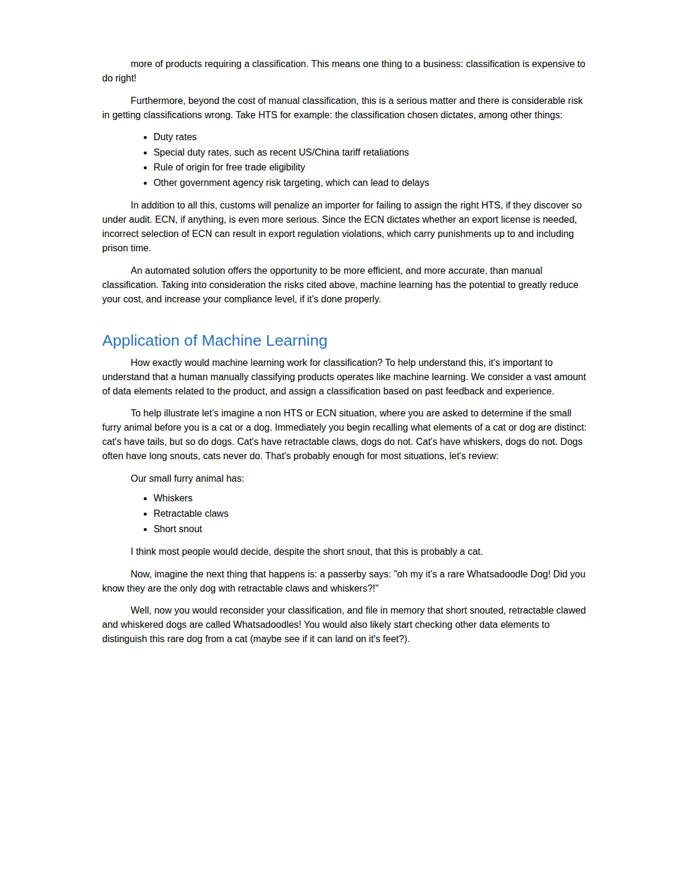more of products requiring a classification. This means one thing to a business: classification is expensive to do right!
Furthermore, beyond the cost of manual classification, this is a serious matter and there is considerable risk in getting classifications wrong. Take HTS for example: the classification chosen dictates, among other things:
Duty rates
Special duty rates, such as recent US/China tariff retaliations
Rule of origin for free trade eligibility
Other government agency risk targeting, which can lead to delays
In addition to all this, customs will penalize an importer for failing to assign the right HTS, if they discover so under audit. ECN, if anything, is even more serious. Since the ECN dictates whether an export license is needed, incorrect selection of ECN can result in export regulation violations, which carry punishments up to and including prison time.
An automated solution offers the opportunity to be more efficient, and more accurate, than manual classification. Taking into consideration the risks cited above, machine learning has the potential to greatly reduce your cost, and increase your compliance level, if it's done properly.
Application of Machine Learning
How exactly would machine learning work for classification? To help understand this, it's important to understand that a human manually classifying products operates like machine learning. We consider a vast amount of data elements related to the product, and assign a classification based on past feedback and experience.
To help illustrate let's imagine a non HTS or ECN situation, where you are asked to determine if the small furry animal before you is a cat or a dog. Immediately you begin recalling what elements of a cat or dog are distinct: cat's have tails, but so do dogs. Cat's have retractable claws, dogs do not. Cat's have whiskers, dogs do not. Dogs often have long snouts, cats never do. That's probably enough for most situations, let's review:
Our small furry animal has:
Whiskers
Retractable claws
Short snout
I think most people would decide, despite the short snout, that this is probably a cat.
Now, imagine the next thing that happens is: a passerby says: "oh my it's a rare Whatsadoodle Dog! Did you know they are the only dog with retractable claws and whiskers?!"
Well, now you would reconsider your classification, and file in memory that short snouted, retractable clawed and whiskered dogs are called Whatsadoodles! You would also likely start checking other data elements to distinguish this rare dog from a cat (maybe see if it can land on it's feet?).